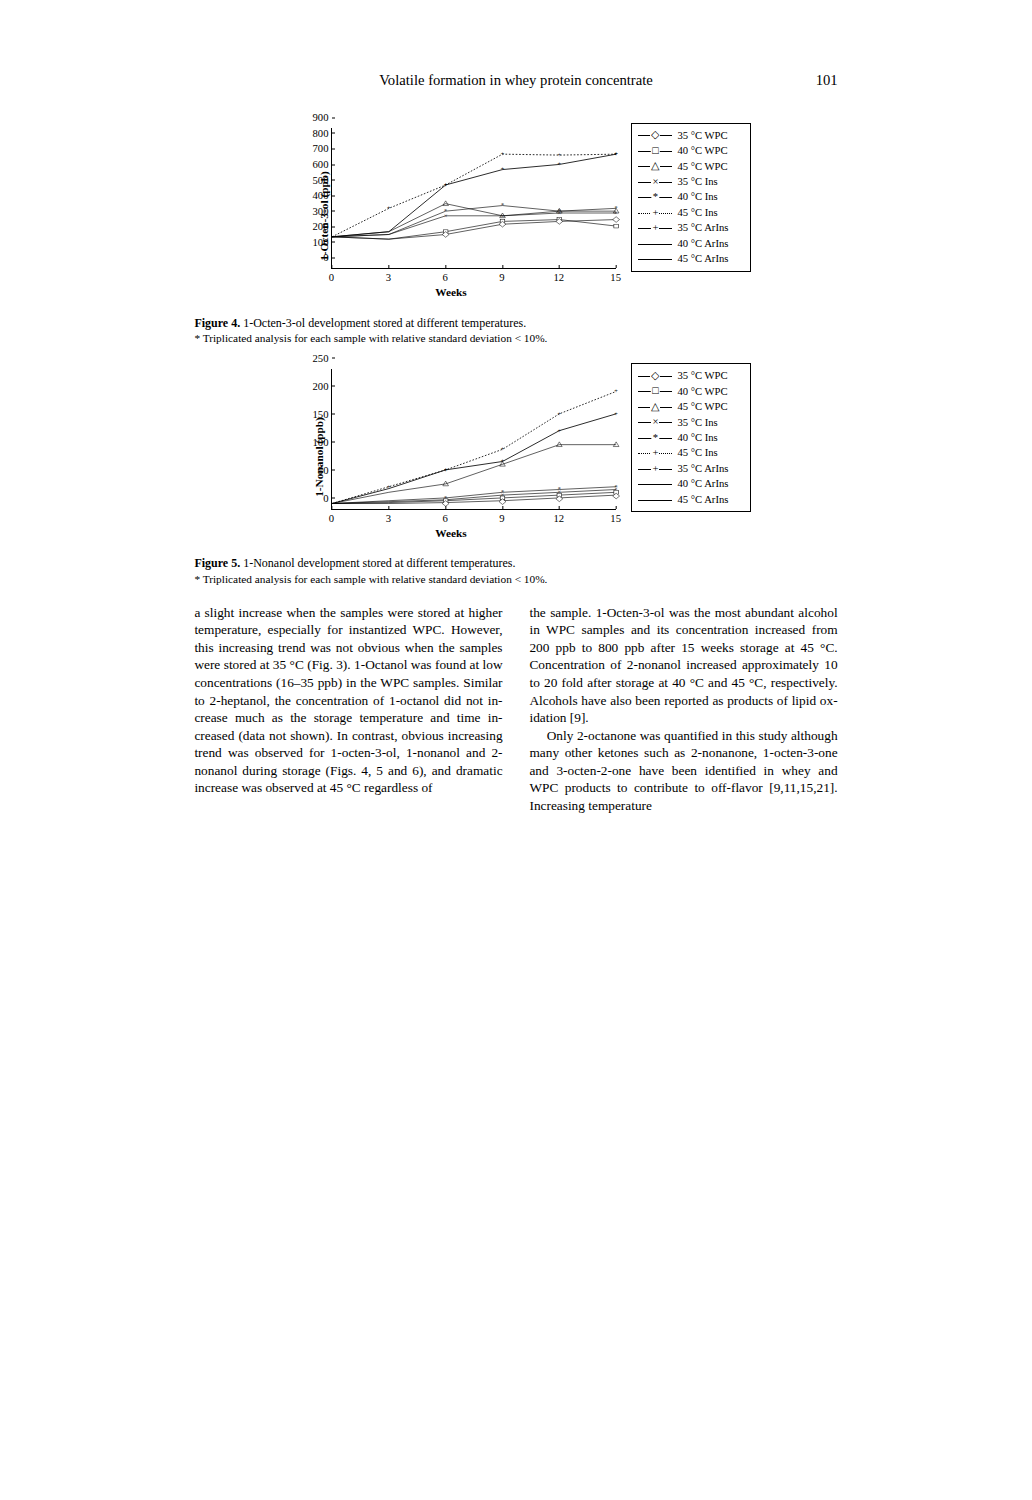Volatile formation in whey protein concentrate 101
1-Octen-3-ol (ppb)
0
100
200
300
400
500
600
700
800
900
0
3
6
9
12
15
+ + + + + + + + + * * * * × × × ×
Weeks
◇35 °C WPC
□40 °C WPC
△45 °C WPC
×35 °C Ins
*40 °C Ins
+45 °C Ins
+35 °C ArIns
40 °C ArIns
45 °C ArIns
Figure 4. 1-Octen-3-ol development stored at different temperatures. * Triplicated analysis for each sample with relative standard deviation < 10%.
1-Nonanol (ppb)
0
50
100
150
200
250
0
3
6
9
12
15
+ + + + + + + + + * * * * × × × ×
Weeks
◇35 °C WPC
□40 °C WPC
△45 °C WPC
×35 °C Ins
*40 °C Ins
+45 °C Ins
+35 °C ArIns
40 °C ArIns
45 °C ArIns
Figure 5. 1-Nonanol development stored at different temperatures. * Triplicated analysis for each sample with relative standard deviation < 10%.
a slight increase when the samples were stored at higher temperature, especially for instantized WPC. However, this increasing trend was not obvious when the samples were stored at 35 °C (Fig. 3). 1-Octanol was found at low concentrations (16–35 ppb) in the WPC samples. Similar to 2-heptanol, the concentration of 1-octanol did not increase much as the storage temperature and time increased (data not shown). In contrast, obvious increasing trend was observed for 1-octen-3-ol, 1-nonanol and 2-nonanol during storage (Figs. 4, 5 and 6), and dramatic increase was observed at 45 °C regardless of
the sample. 1-Octen-3-ol was the most abundant alcohol in WPC samples and its concentration increased from 200 ppb to 800 ppb after 15 weeks storage at 45 °C. Concentration of 2-nonanol increased approximately 10 to 20 fold after storage at 40 °C and 45 °C, respectively. Alcohols have also been reported as products of lipid oxidation [9].
Only 2-octanone was quantified in this study although many other ketones such as 2-nonanone, 1-octen-3-one and 3-octen-2-one have been identified in whey and WPC products to contribute to off-flavor [9,11,15,21]. Increasing temperature